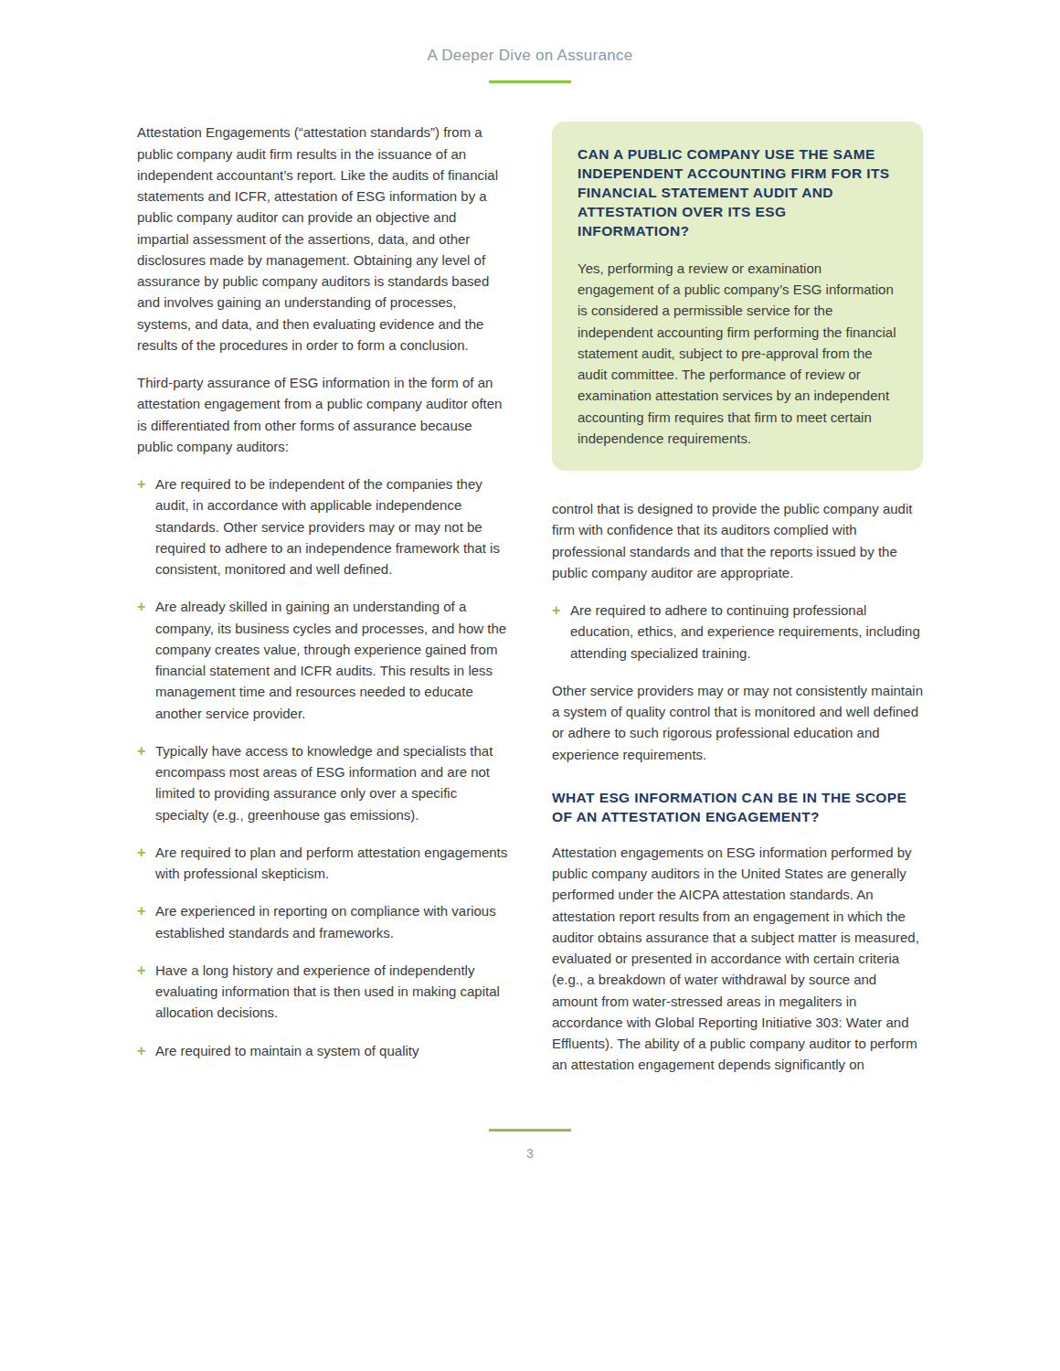A Deeper Dive on Assurance
Attestation Engagements (“attestation standards”) from a public company audit firm results in the issuance of an independent accountant’s report. Like the audits of financial statements and ICFR, attestation of ESG information by a public company auditor can provide an objective and impartial assessment of the assertions, data, and other disclosures made by management. Obtaining any level of assurance by public company auditors is standards based and involves gaining an understanding of processes, systems, and data, and then evaluating evidence and the results of the procedures in order to form a conclusion.
Third-party assurance of ESG information in the form of an attestation engagement from a public company auditor often is differentiated from other forms of assurance because public company auditors:
Are required to be independent of the companies they audit, in accordance with applicable independence standards. Other service providers may or may not be required to adhere to an independence framework that is consistent, monitored and well defined.
Are already skilled in gaining an understanding of a company, its business cycles and processes, and how the company creates value, through experience gained from financial statement and ICFR audits. This results in less management time and resources needed to educate another service provider.
Typically have access to knowledge and specialists that encompass most areas of ESG information and are not limited to providing assurance only over a specific specialty (e.g., greenhouse gas emissions).
Are required to plan and perform attestation engagements with professional skepticism.
Are experienced in reporting on compliance with various established standards and frameworks.
Have a long history and experience of independently evaluating information that is then used in making capital allocation decisions.
Are required to maintain a system of quality
Can a public company use the same independent accounting firm for its financial statement audit and attestation over its ESG information?
Yes, performing a review or examination engagement of a public company’s ESG information is considered a permissible service for the independent accounting firm performing the financial statement audit, subject to pre-approval from the audit committee. The performance of review or examination attestation services by an independent accounting firm requires that firm to meet certain independence requirements.
control that is designed to provide the public company audit firm with confidence that its auditors complied with professional standards and that the reports issued by the public company auditor are appropriate.
Are required to adhere to continuing professional education, ethics, and experience requirements, including attending specialized training.
Other service providers may or may not consistently maintain a system of quality control that is monitored and well defined or adhere to such rigorous professional education and experience requirements.
What ESG information can be in the scope of an attestation engagement?
Attestation engagements on ESG information performed by public company auditors in the United States are generally performed under the AICPA attestation standards. An attestation report results from an engagement in which the auditor obtains assurance that a subject matter is measured, evaluated or presented in accordance with certain criteria (e.g., a breakdown of water withdrawal by source and amount from water-stressed areas in megaliters in accordance with Global Reporting Initiative 303: Water and Effluents). The ability of a public company auditor to perform an attestation engagement depends significantly on
3